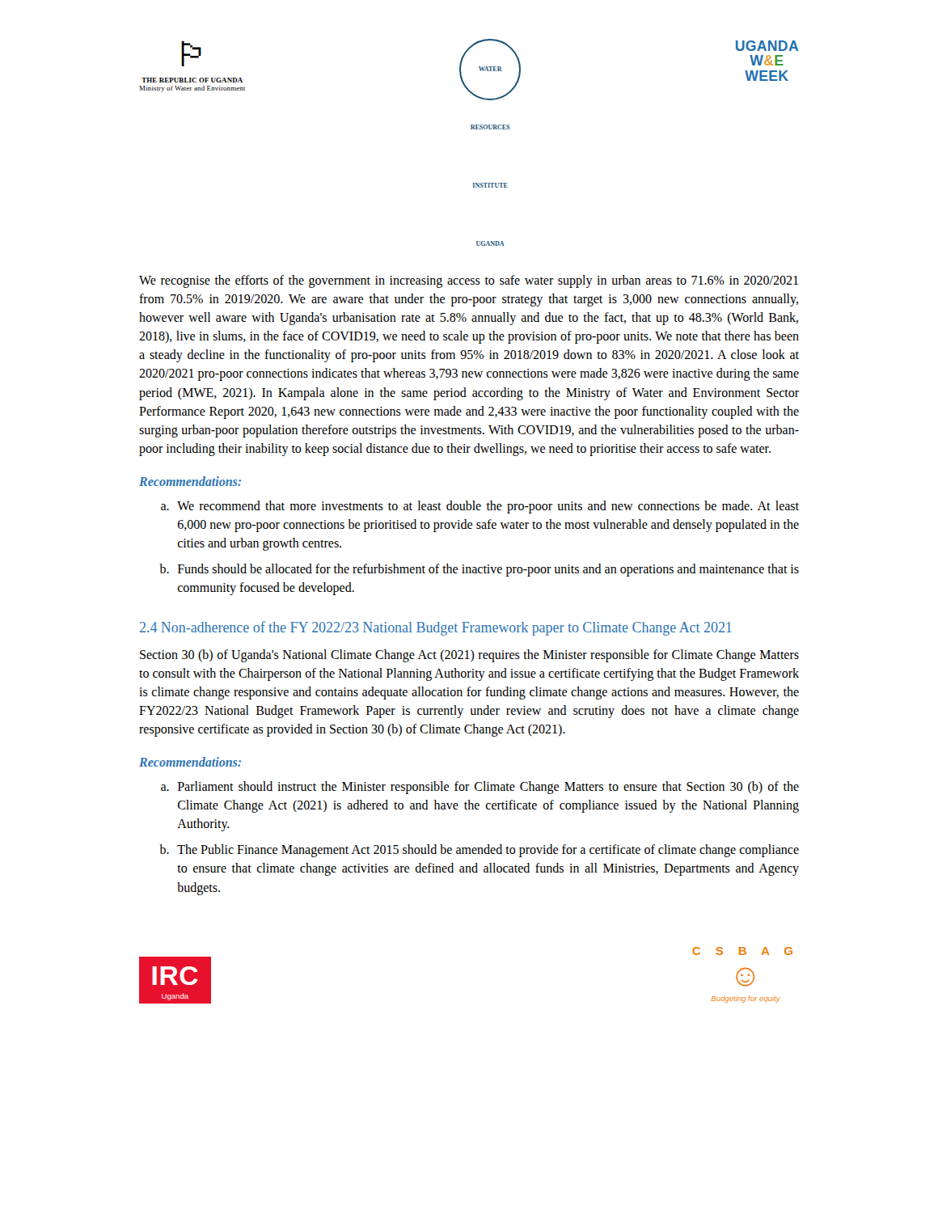🏳
The Republic of Uganda Ministry of Water and Environment
WATER
RESOURCES
INSTITUTE
UGANDA
UGANDA
W&E
WEEK
We recognise the efforts of the government in increasing access to safe water supply in urban areas to 71.6% in 2020/2021 from 70.5% in 2019/2020. We are aware that under the pro-poor strategy that target is 3,000 new connections annually, however well aware with Uganda's urbanisation rate at 5.8% annually and due to the fact, that up to 48.3% (World Bank, 2018), live in slums, in the face of COVID19, we need to scale up the provision of pro-poor units. We note that there has been a steady decline in the functionality of pro-poor units from 95% in 2018/2019 down to 83% in 2020/2021. A close look at 2020/2021 pro-poor connections indicates that whereas 3,793 new connections were made 3,826 were inactive during the same period (MWE, 2021). In Kampala alone in the same period according to the Ministry of Water and Environment Sector Performance Report 2020, 1,643 new connections were made and 2,433 were inactive the poor functionality coupled with the surging urban-poor population therefore outstrips the investments. With COVID19, and the vulnerabilities posed to the urban-poor including their inability to keep social distance due to their dwellings, we need to prioritise their access to safe water.
Recommendations:
We recommend that more investments to at least double the pro-poor units and new connections be made. At least 6,000 new pro-poor connections be prioritised to provide safe water to the most vulnerable and densely populated in the cities and urban growth centres.
Funds should be allocated for the refurbishment of the inactive pro-poor units and an operations and maintenance that is community focused be developed.
2.4 Non-adherence of the FY 2022/23 National Budget Framework paper to Climate Change Act 2021
Section 30 (b) of Uganda's National Climate Change Act (2021) requires the Minister responsible for Climate Change Matters to consult with the Chairperson of the National Planning Authority and issue a certificate certifying that the Budget Framework is climate change responsive and contains adequate allocation for funding climate change actions and measures. However, the FY2022/23 National Budget Framework Paper is currently under review and scrutiny does not have a climate change responsive certificate as provided in Section 30 (b) of Climate Change Act (2021).
Recommendations:
Parliament should instruct the Minister responsible for Climate Change Matters to ensure that Section 30 (b) of the Climate Change Act (2021) is adhered to and have the certificate of compliance issued by the National Planning Authority.
The Public Finance Management Act 2015 should be amended to provide for a certificate of climate change compliance to ensure that climate change activities are defined and allocated funds in all Ministries, Departments and Agency budgets.
IRC Uganda
C S B A G
☺
Budgeting for equity